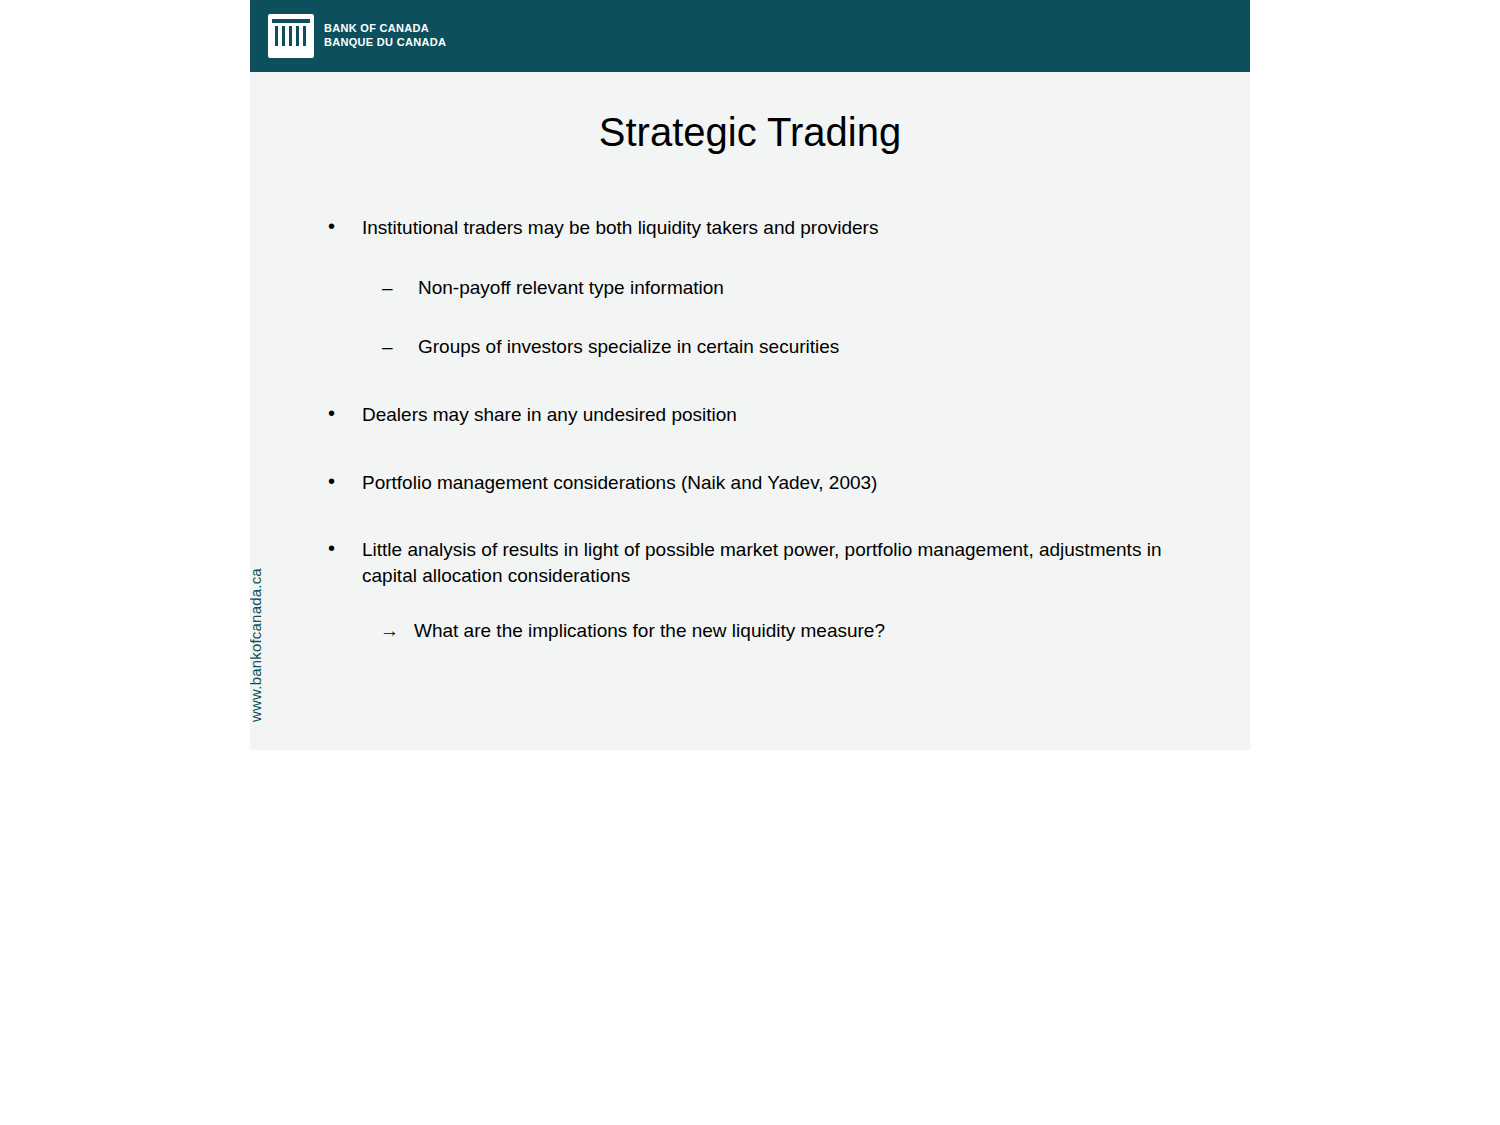BANK OF CANADA
BANQUE DU CANADA
www.bankofcanada.ca
Strategic Trading
Institutional traders may be both liquidity takers and providers
Non-payoff relevant type information
Groups of investors specialize in certain securities
Dealers may share in any undesired position
Portfolio management considerations (Naik and Yadev, 2003)
Little analysis of results in light of possible market power, portfolio management, adjustments in capital allocation considerations
→ What are the implications for the new liquidity measure?